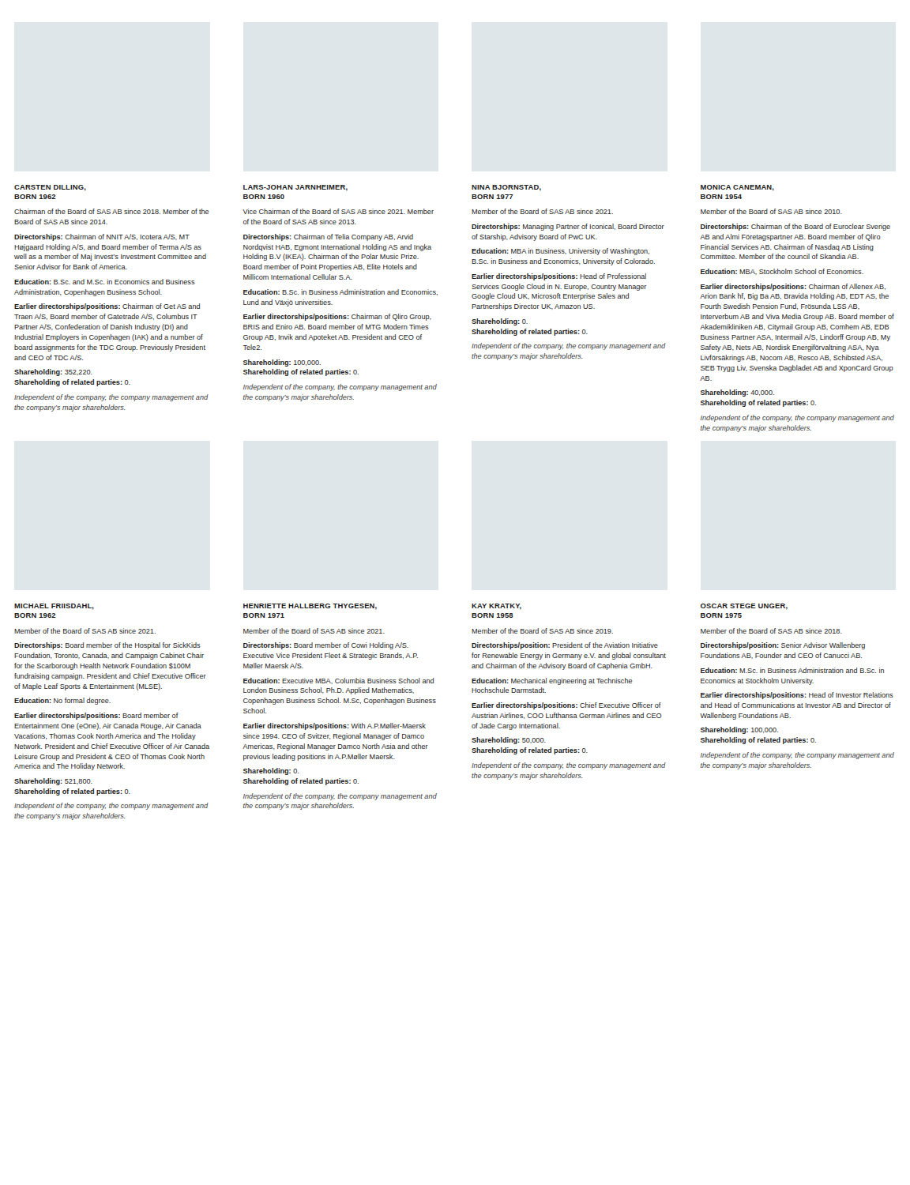Carsten Dilling,
born 1962
Chairman of the Board of SAS AB since 2018. Member of the Board of SAS AB since 2014.
Directorships: Chairman of NNIT A/S, Icotera A/S, MT Højgaard Holding A/S, and Board member of Terma A/S as well as a member of Maj Invest’s Investment Committee and Senior Advisor for Bank of America.
Education: B.Sc. and M.Sc. in Economics and Business Administration, Copenhagen Business School.
Earlier directorships/positions: Chairman of Get AS and Traen A/S, Board member of Gatetrade A/S, Columbus IT Partner A/S, Confederation of Danish Industry (DI) and Industrial Employers in Copenhagen (IAK) and a number of board assignments for the TDC Group. Previously President and CEO of TDC A/S.
Shareholding: 352,220.
Shareholding of related parties: 0.
Independent of the company, the company management and the company’s major shareholders.
Lars-Johan Jarnheimer,
born 1960
Vice Chairman of the Board of SAS AB since 2021. Member of the Board of SAS AB since 2013.
Directorships: Chairman of Telia Company AB, Arvid Nordqvist HAB, Egmont International Holding AS and Ingka Holding B.V (IKEA). Chairman of the Polar Music Prize. Board member of Point Properties AB, Elite Hotels and Millicom International Cellular S.A.
Education: B.Sc. in Business Administration and Economics, Lund and Växjö universities.
Earlier directorships/positions: Chairman of Qliro Group, BRIS and Eniro AB. Board member of MTG Modern Times Group AB, Invik and Apoteket AB. President and CEO of Tele2.
Shareholding: 100,000.
Shareholding of related parties: 0.
Independent of the company, the company management and the company’s major shareholders.
Nina Bjornstad,
born 1977
Member of the Board of SAS AB since 2021.
Directorships: Managing Partner of Iconical, Board Director of Starship, Advisory Board of PwC UK.
Education: MBA in Business, University of Washington, B.Sc. in Business and Economics, University of Colorado.
Earlier directorships/positions: Head of Professional Services Google Cloud in N. Europe, Country Manager Google Cloud UK, Microsoft Enterprise Sales and Partnerships Director UK, Amazon US.
Shareholding: 0.
Shareholding of related parties: 0.
Independent of the company, the company management and the company’s major shareholders.
Monica Caneman,
born 1954
Member of the Board of SAS AB since 2010.
Directorships: Chairman of the Board of Euroclear Sverige AB and Almi Företagspartner AB. Board member of Qliro Financial Services AB. Chairman of Nasdaq AB Listing Committee. Member of the council of Skandia AB.
Education: MBA, Stockholm School of Economics.
Earlier directorships/positions: Chairman of Allenex AB, Arion Bank hf, Big Ba AB, Bravida Holding AB, EDT AS, the Fourth Swedish Pension Fund, Frösunda LSS AB, Interverbum AB and Viva Media Group AB. Board member of Akademikliniken AB, Citymail Group AB, Comhem AB, EDB Business Partner ASA, Intermail A/S, Lindorff Group AB, My Safety AB, Nets AB, Nordisk Energiförvaltning ASA, Nya Livförsäkrings AB, Nocom AB, Resco AB, Schibsted ASA, SEB Trygg Liv, Svenska Dagbladet AB and XponCard Group AB.
Shareholding: 40,000.
Shareholding of related parties: 0.
Independent of the company, the company management and the company’s major shareholders.
Michael Friisdahl,
born 1962
Member of the Board of SAS AB since 2021.
Directorships: Board member of the Hospital for SickKids Foundation, Toronto, Canada, and Campaign Cabinet Chair for the Scarborough Health Network Foundation $100M fundraising campaign. President and Chief Executive Officer of Maple Leaf Sports & Entertainment (MLSE).
Education: No formal degree.
Earlier directorships/positions: Board member of Entertainment One (eOne), Air Canada Rouge, Air Canada Vacations, Thomas Cook North America and The Holiday Network. President and Chief Executive Officer of Air Canada Leisure Group and President & CEO of Thomas Cook North America and The Holiday Network.
Shareholding: 521,800.
Shareholding of related parties: 0.
Independent of the company, the company management and the company’s major shareholders.
Henriette Hallberg Thygesen,
born 1971
Member of the Board of SAS AB since 2021.
Directorships: Board member of Cowi Holding A/S. Executive Vice President Fleet & Strategic Brands, A.P. Møller Maersk A/S.
Education: Executive MBA, Columbia Business School and London Business School, Ph.D. Applied Mathematics, Copenhagen Business School. M.Sc, Copenhagen Business School.
Earlier directorships/positions: With A.P.Møller-Maersk since 1994. CEO of Svitzer, Regional Manager of Damco Americas, Regional Manager Damco North Asia and other previous leading positions in A.P.Møller Maersk.
Shareholding: 0.
Shareholding of related parties: 0.
Independent of the company, the company management and the company’s major shareholders.
Kay Kratky,
born 1958
Member of the Board of SAS AB since 2019.
Directorships/position: President of the Aviation Initiative for Renewable Energy in Germany e.V. and global consultant and Chairman of the Advisory Board of Caphenia GmbH.
Education: Mechanical engineering at Technische Hochschule Darmstadt.
Earlier directorships/positions: Chief Executive Officer of Austrian Airlines, COO Lufthansa German Airlines and CEO of Jade Cargo International.
Shareholding: 50,000.
Shareholding of related parties: 0.
Independent of the company, the company management and the company’s major shareholders.
Oscar Stege Unger,
born 1975
Member of the Board of SAS AB since 2018.
Directorships/position: Senior Advisor Wallenberg Foundations AB, Founder and CEO of Canucci AB.
Education: M.Sc. in Business Administration and B.Sc. in Economics at Stockholm University.
Earlier directorships/positions: Head of Investor Relations and Head of Communications at Investor AB and Director of Wallenberg Foundations AB.
Shareholding: 100,000.
Shareholding of related parties: 0.
Independent of the company, the company management and the company’s major shareholders.